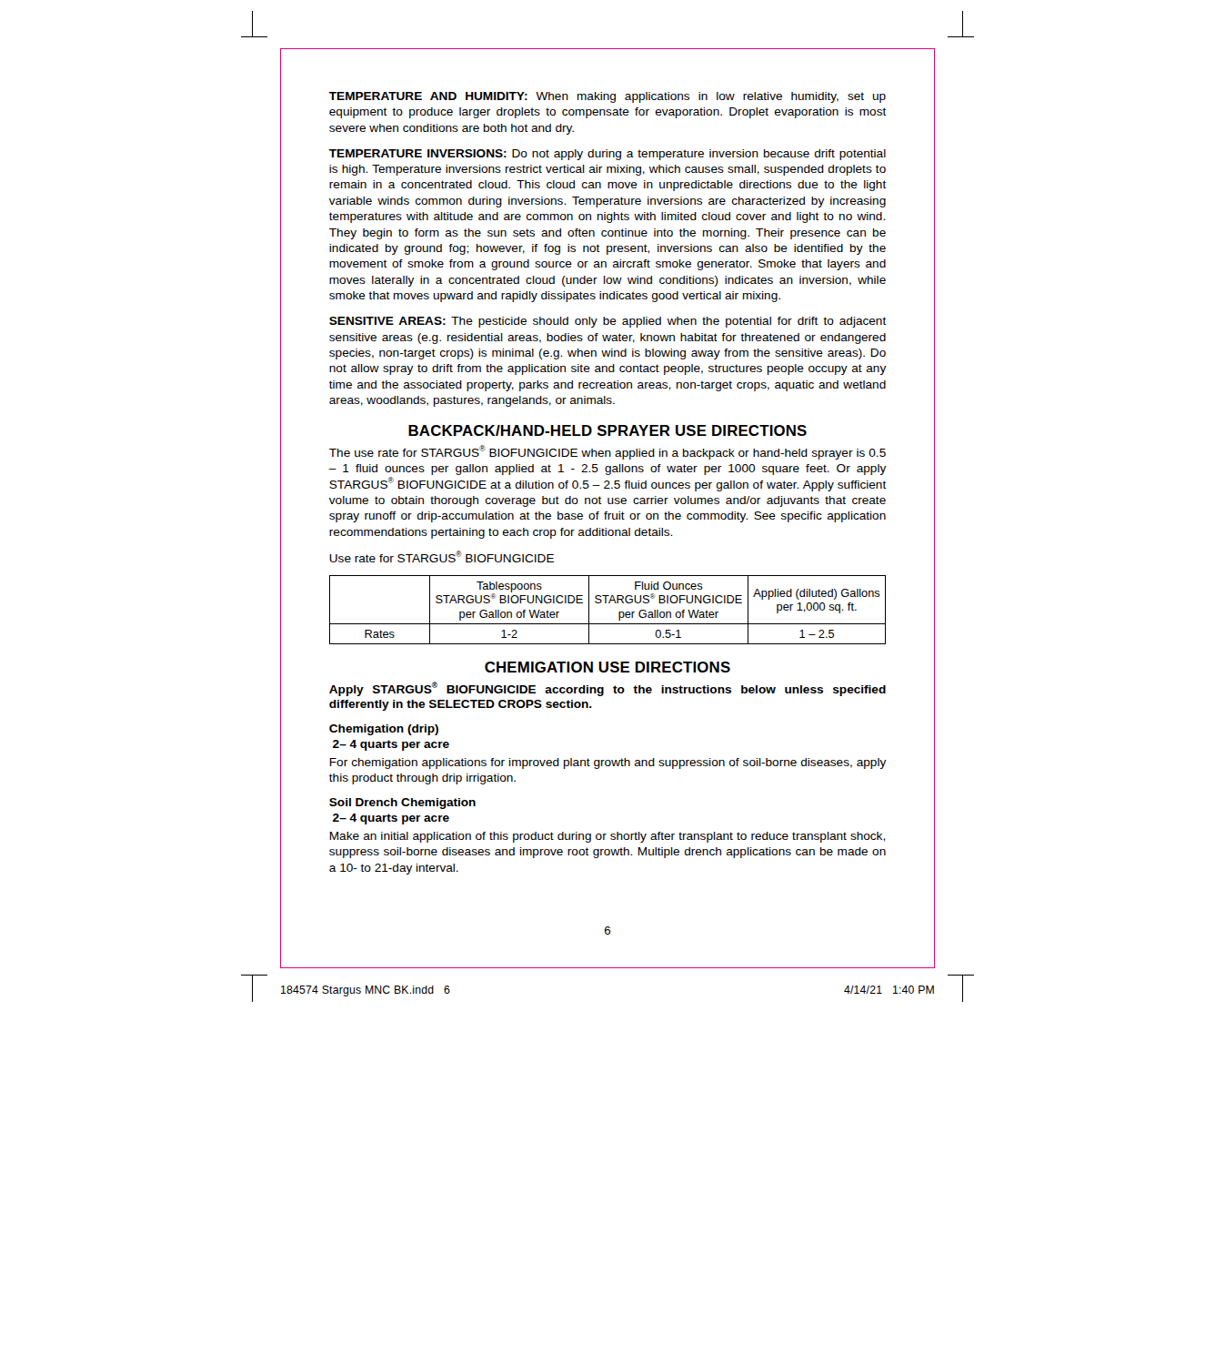TEMPERATURE AND HUMIDITY: When making applications in low relative humidity, set up equipment to produce larger droplets to compensate for evaporation. Droplet evaporation is most severe when conditions are both hot and dry.
TEMPERATURE INVERSIONS: Do not apply during a temperature inversion because drift potential is high. Temperature inversions restrict vertical air mixing, which causes small, suspended droplets to remain in a concentrated cloud. This cloud can move in unpredictable directions due to the light variable winds common during inversions. Temperature inversions are characterized by increasing temperatures with altitude and are common on nights with limited cloud cover and light to no wind. They begin to form as the sun sets and often continue into the morning. Their presence can be indicated by ground fog; however, if fog is not present, inversions can also be identified by the movement of smoke from a ground source or an aircraft smoke generator. Smoke that layers and moves laterally in a concentrated cloud (under low wind conditions) indicates an inversion, while smoke that moves upward and rapidly dissipates indicates good vertical air mixing.
SENSITIVE AREAS: The pesticide should only be applied when the potential for drift to adjacent sensitive areas (e.g. residential areas, bodies of water, known habitat for threatened or endangered species, non-target crops) is minimal (e.g. when wind is blowing away from the sensitive areas). Do not allow spray to drift from the application site and contact people, structures people occupy at any time and the associated property, parks and recreation areas, non-target crops, aquatic and wetland areas, woodlands, pastures, rangelands, or animals.
BACKPACK/HAND-HELD SPRAYER USE DIRECTIONS
The use rate for STARGUS® BIOFUNGICIDE when applied in a backpack or hand-held sprayer is 0.5 – 1 fluid ounces per gallon applied at 1 - 2.5 gallons of water per 1000 square feet. Or apply STARGUS® BIOFUNGICIDE at a dilution of 0.5 – 2.5 fluid ounces per gallon of water. Apply sufficient volume to obtain thorough coverage but do not use carrier volumes and/or adjuvants that create spray runoff or drip-accumulation at the base of fruit or on the commodity. See specific application recommendations pertaining to each crop for additional details.
Use rate for STARGUS® BIOFUNGICIDE
| | Tablespoons STARGUS ® BIOFUNGICIDE per Gallon of Water | Fluid Ounces STARGUS ® BIOFUNGICIDE per Gallon of Water | Applied (diluted) Gallons per 1,000 sq. ft. |
| --- | --- | --- | --- |
| Rates | 1-2 | 0.5-1 | 1 – 2.5 |
CHEMIGATION USE DIRECTIONS
Apply STARGUS® BIOFUNGICIDE according to the instructions below unless specified differently in the SELECTED CROPS section.
Chemigation (drip)
2– 4 quarts per acre
For chemigation applications for improved plant growth and suppression of soil-borne diseases, apply this product through drip irrigation.
Soil Drench Chemigation
2– 4 quarts per acre
Make an initial application of this product during or shortly after transplant to reduce transplant shock, suppress soil-borne diseases and improve root growth. Multiple drench applications can be made on a 10- to 21-day interval.
6
184574 Stargus MNC BK.indd 6
4/14/21 1:40 PM